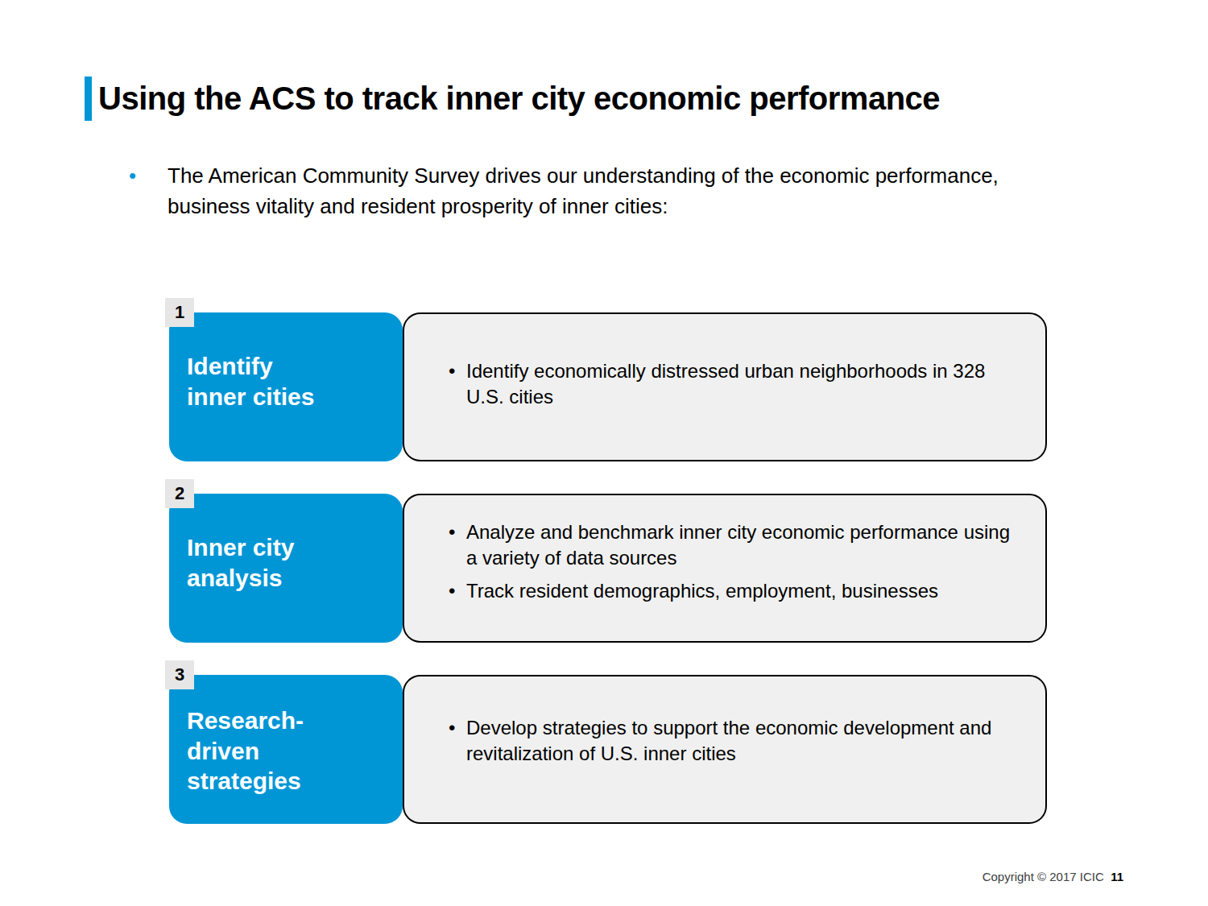Using the ACS to track inner city economic performance
• The American Community Survey drives our understanding of the economic performance, business vitality and resident prosperity of inner cities:
1
Identify
inner cities
Identify economically distressed urban neighborhoods in 328 U.S. cities
2
Inner city
analysis
Analyze and benchmark inner city economic performance using a variety of data sources
Track resident demographics, employment, businesses
3
Research-
driven
strategies
Develop strategies to support the economic development and revitalization of U.S. inner cities
Copyright © 2017 ICIC 11